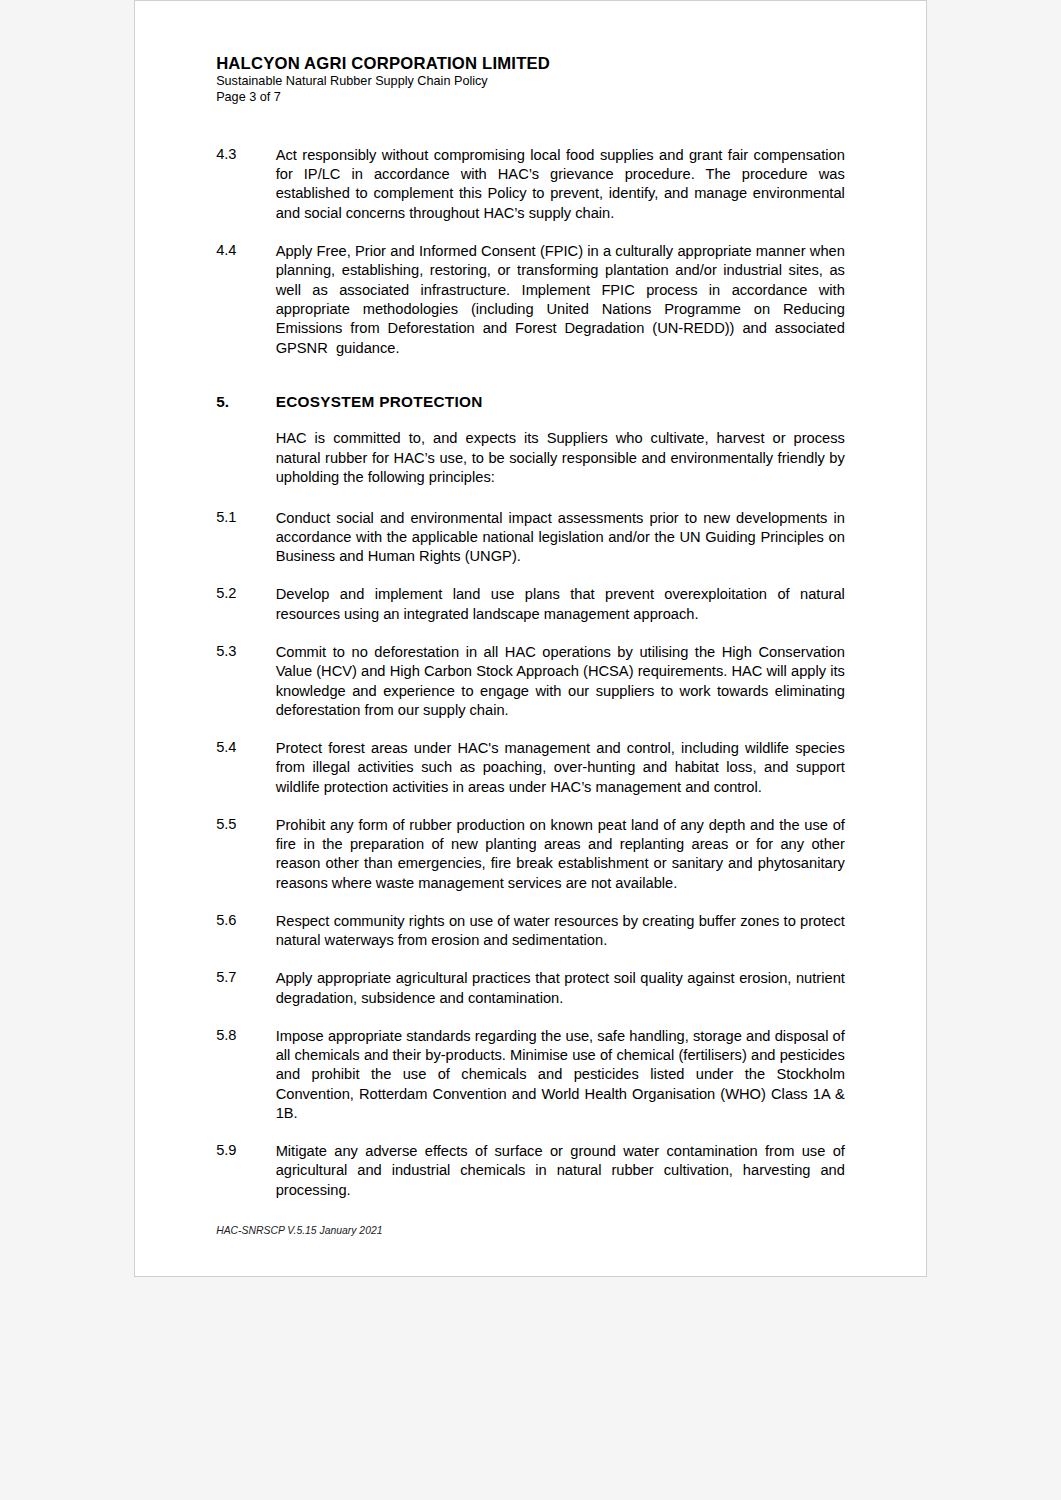HALCYON AGRI CORPORATION LIMITED
Sustainable Natural Rubber Supply Chain Policy
Page 3 of 7
4.3
Act responsibly without compromising local food supplies and grant fair compensation for IP/LC in accordance with HAC’s grievance procedure. The procedure was established to complement this Policy to prevent, identify, and manage environmental and social concerns throughout HAC’s supply chain.
4.4
Apply Free, Prior and Informed Consent (FPIC) in a culturally appropriate manner when planning, establishing, restoring, or transforming plantation and/or industrial sites, as well as associated infrastructure. Implement FPIC process in accordance with appropriate methodologies (including United Nations Programme on Reducing Emissions from Deforestation and Forest Degradation (UN-REDD)) and associated GPSNR guidance.
5.
ECOSYSTEM PROTECTION
HAC is committed to, and expects its Suppliers who cultivate, harvest or process natural rubber for HAC’s use, to be socially responsible and environmentally friendly by upholding the following principles:
5.1
Conduct social and environmental impact assessments prior to new developments in accordance with the applicable national legislation and/or the UN Guiding Principles on Business and Human Rights (UNGP).
5.2
Develop and implement land use plans that prevent overexploitation of natural resources using an integrated landscape management approach.
5.3
Commit to no deforestation in all HAC operations by utilising the High Conservation Value (HCV) and High Carbon Stock Approach (HCSA) requirements. HAC will apply its knowledge and experience to engage with our suppliers to work towards eliminating deforestation from our supply chain.
5.4
Protect forest areas under HAC's management and control, including wildlife species from illegal activities such as poaching, over-hunting and habitat loss, and support wildlife protection activities in areas under HAC’s management and control.
5.5
Prohibit any form of rubber production on known peat land of any depth and the use of fire in the preparation of new planting areas and replanting areas or for any other reason other than emergencies, fire break establishment or sanitary and phytosanitary reasons where waste management services are not available.
5.6
Respect community rights on use of water resources by creating buffer zones to protect natural waterways from erosion and sedimentation.
5.7
Apply appropriate agricultural practices that protect soil quality against erosion, nutrient degradation, subsidence and contamination.
5.8
Impose appropriate standards regarding the use, safe handling, storage and disposal of all chemicals and their by-products. Minimise use of chemical (fertilisers) and pesticides and prohibit the use of chemicals and pesticides listed under the Stockholm Convention, Rotterdam Convention and World Health Organisation (WHO) Class 1A & 1B.
5.9
Mitigate any adverse effects of surface or ground water contamination from use of agricultural and industrial chemicals in natural rubber cultivation, harvesting and processing.
HAC-SNRSCP V.5.15 January 2021